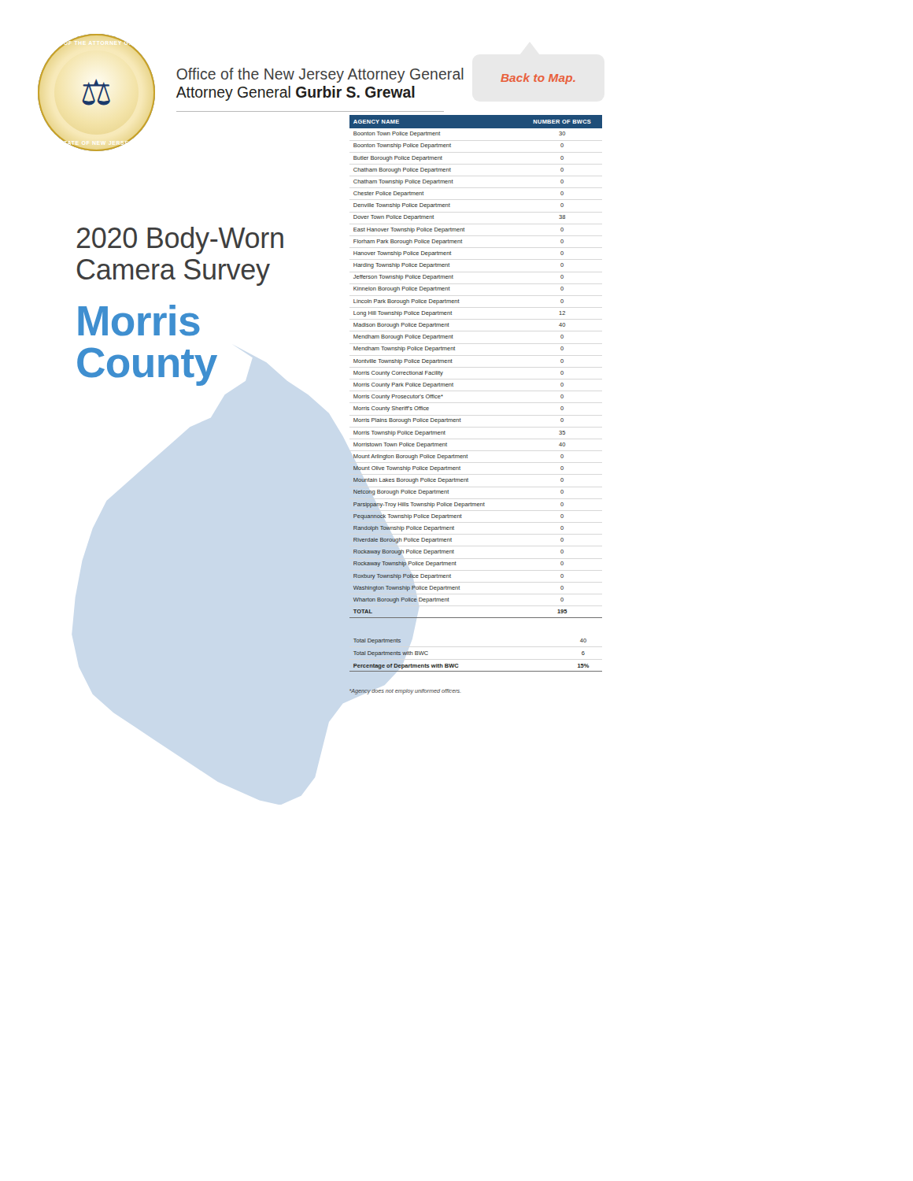Office of the Attorney General State of New Jersey
⚖
Office of the New Jersey Attorney General
Attorney General Gurbir S. Grewal
Back to Map.
2020 Body-Worn
Camera Survey
Morris
County
| Agency Name | Number of BWCs |
| --- | --- |
| Boonton Town Police Department | 30 |
| Boonton Township Police Department | 0 |
| Butler Borough Police Department | 0 |
| Chatham Borough Police Department | 0 |
| Chatham Township Police Department | 0 |
| Chester Police Department | 0 |
| Denville Township Police Department | 0 |
| Dover Town Police Department | 38 |
| East Hanover Township Police Department | 0 |
| Florham Park Borough Police Department | 0 |
| Hanover Township Police Department | 0 |
| Harding Township Police Department | 0 |
| Jefferson Township Police Department | 0 |
| Kinnelon Borough Police Department | 0 |
| Lincoln Park Borough Police Department | 0 |
| Long Hill Township Police Department | 12 |
| Madison Borough Police Department | 40 |
| Mendham Borough Police Department | 0 |
| Mendham Township Police Department | 0 |
| Montville Township Police Department | 0 |
| Morris County Correctional Facility | 0 |
| Morris County Park Police Department | 0 |
| Morris County Prosecutor's Office* | 0 |
| Morris County Sheriff's Office | 0 |
| Morris Plains Borough Police Department | 0 |
| Morris Township Police Department | 35 |
| Morristown Town Police Department | 40 |
| Mount Arlington Borough Police Department | 0 |
| Mount Olive Township Police Department | 0 |
| Mountain Lakes Borough Police Department | 0 |
| Netcong Borough Police Department | 0 |
| Parsippany-Troy Hills Township Police Department | 0 |
| Pequannock Township Police Department | 0 |
| Randolph Township Police Department | 0 |
| Riverdale Borough Police Department | 0 |
| Rockaway Borough Police Department | 0 |
| Rockaway Township Police Department | 0 |
| Roxbury Township Police Department | 0 |
| Washington Township Police Department | 0 |
| Wharton Borough Police Department | 0 |
| TOTAL | 195 |
| Total Departments | 40 |
| Total Departments with BWC | 6 |
| Percentage of Departments with BWC | 15% |
*Agency does not employ uniformed officers.